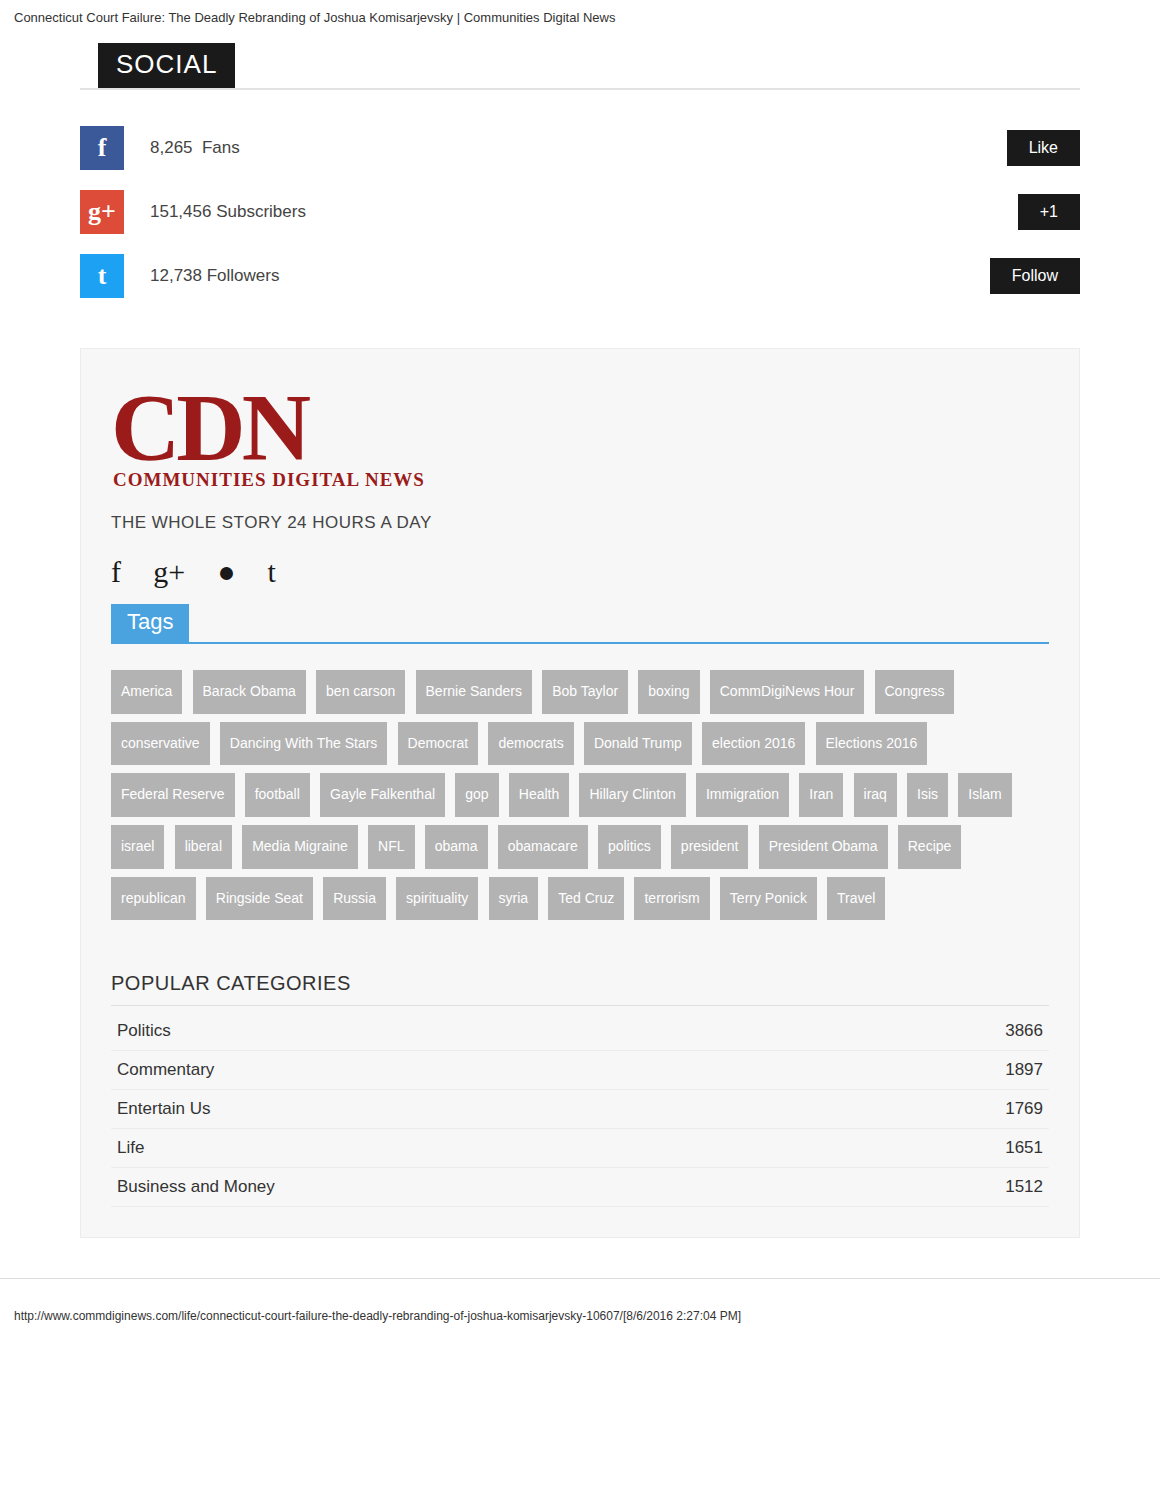Connecticut Court Failure: The Deadly Rebranding of Joshua Komisarjevsky | Communities Digital News
SOCIAL
| f | 8,265 Fans | Like |
| g+ | 151,456 Subscribers | +1 |
| t | 12,738 Followers | Follow |
CDN COMMUNITIES DIGITAL NEWS
THE WHOLE STORY 24 HOURS A DAY
f g+ ● t
Tags
America Barack Obama ben carson Bernie Sanders Bob Taylor boxing CommDigiNews Hour Congress conservative Dancing With The Stars Democrat democrats Donald Trump election 2016 Elections 2016 Federal Reserve football Gayle Falkenthal gop Health Hillary Clinton Immigration Iran iraq Isis Islam israel liberal Media Migraine NFL obama obamacare politics president President Obama Recipe republican Ringside Seat Russia spirituality syria Ted Cruz terrorism Terry Ponick Travel
POPULAR CATEGORIES
| Politics | 3866 |
| Commentary | 1897 |
| Entertain Us | 1769 |
| Life | 1651 |
| Business and Money | 1512 |
http://www.commdiginews.com/life/connecticut-court-failure-the-deadly-rebranding-of-joshua-komisarjevsky-10607/[8/6/2016 2:27:04 PM]